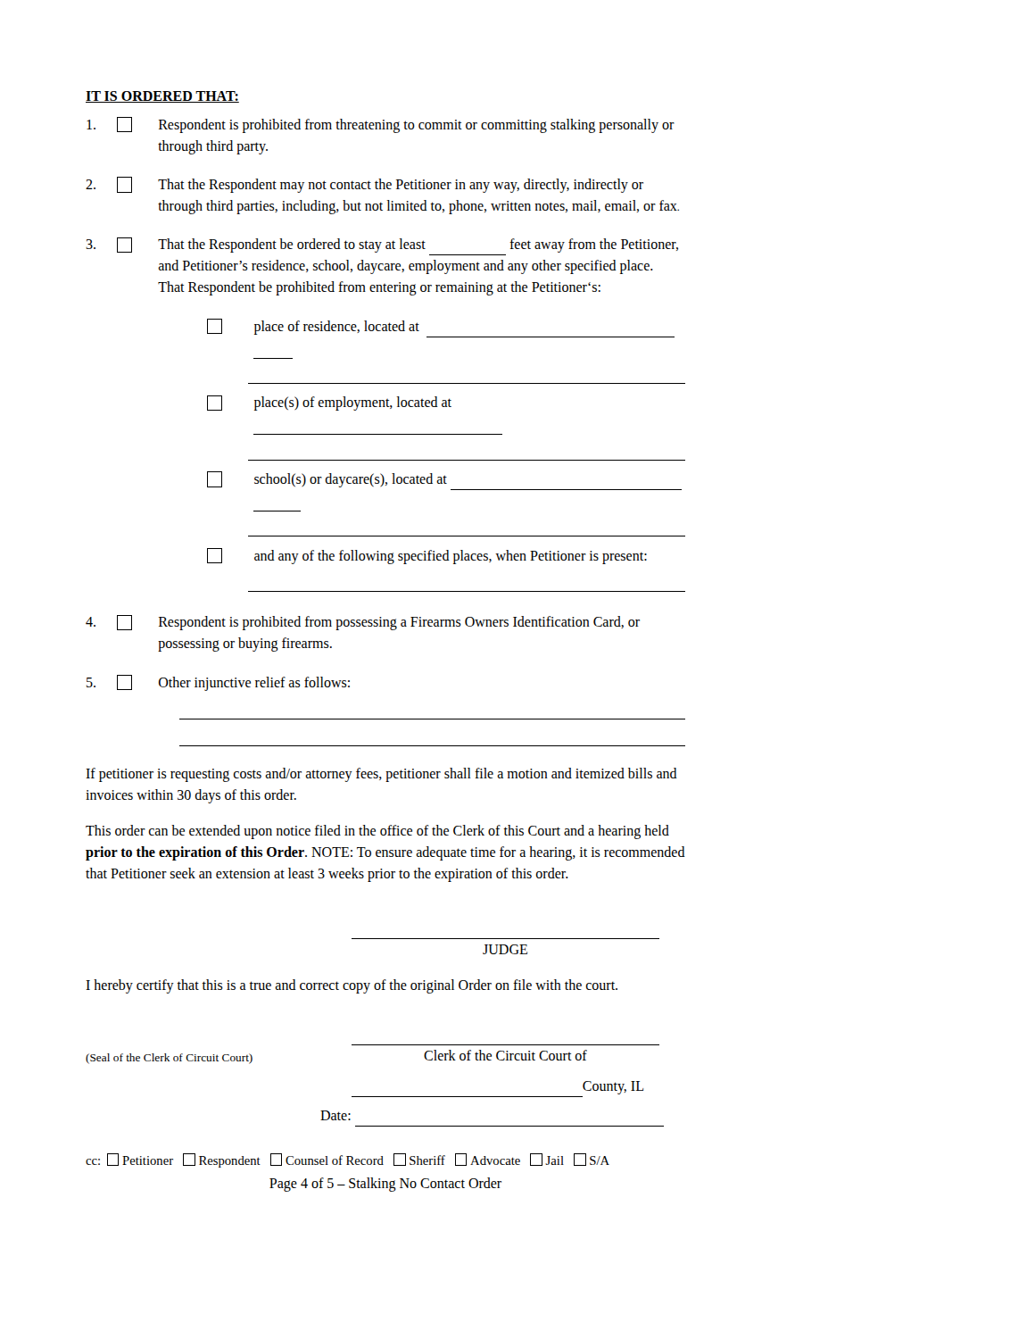IT IS ORDERED THAT:
1.
Respondent is prohibited from threatening to commit or committing stalking personally or through third party.
2.
That the Respondent may not contact the Petitioner in any way, directly, indirectly or through third parties, including, but not limited to, phone, written notes, mail, email, or fax.
3.
That the Respondent be ordered to stay at least feet away from the Petitioner, and Petitioner’s residence, school, daycare, employment and any other specified place. That Respondent be prohibited from entering or remaining at the Petitioner‘s:
place of residence, located at
place(s) of employment, located at
school(s) or daycare(s), located at
and any of the following specified places, when Petitioner is present:
4.
Respondent is prohibited from possessing a Firearms Owners Identification Card, or possessing or buying firearms.
5.
Other injunctive relief as follows:
If petitioner is requesting costs and/or attorney fees, petitioner shall file a motion and itemized bills and invoices within 30 days of this order.
This order can be extended upon notice filed in the office of the Clerk of this Court and a hearing held prior to the expiration of this Order. NOTE: To ensure adequate time for a hearing, it is recommended that Petitioner seek an extension at least 3 weeks prior to the expiration of this order.
JUDGE
I hereby certify that this is a true and correct copy of the original Order on file with the court.
(Seal of the Clerk of Circuit Court)
Clerk of the Circuit Court of
County, IL
Date:
cc: Petitioner Respondent Counsel of Record Sheriff Advocate Jail S/A
Page 4 of 5 – Stalking No Contact Order